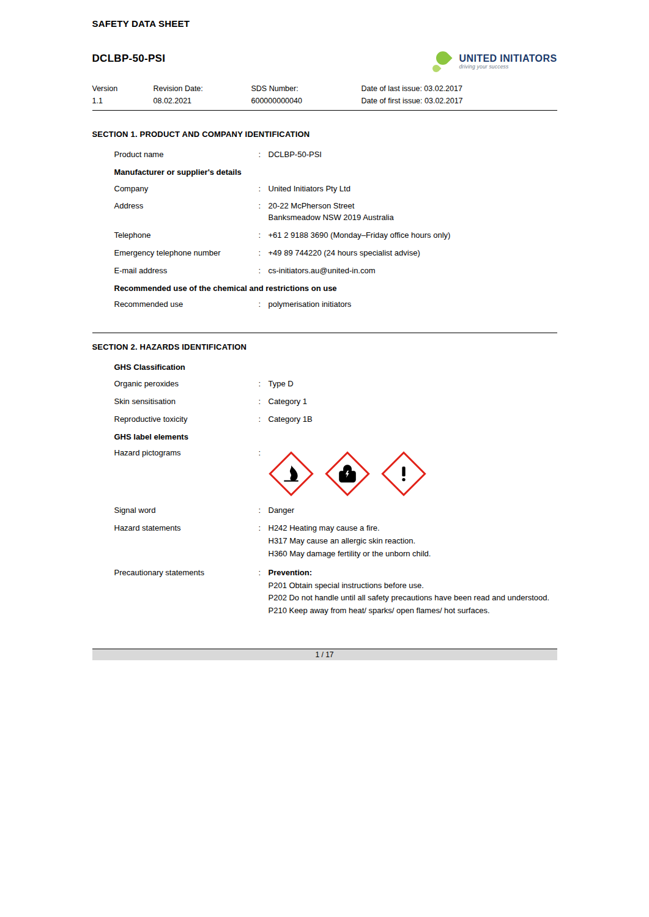SAFETY DATA SHEET
DCLBP-50-PSI
UNITED INITIATORS
driving your success
| Version | Revision Date: | SDS Number: | Date of last issue: 03.02.2017 |
| 1.1 | 08.02.2021 | 600000000040 | Date of first issue: 03.02.2017 |
SECTION 1. PRODUCT AND COMPANY IDENTIFICATION
| Product name | : | DCLBP-50-PSI |
Manufacturer or supplier's details
| Company | : | United Initiators Pty Ltd |
| Address | : | 20-22 McPherson Street Banksmeadow NSW 2019 Australia |
| Telephone | : | +61 2 9188 3690 (Monday–Friday office hours only) |
| Emergency telephone number | : | +49 89 744220 (24 hours specialist advise) |
| E-mail address | : | cs-initiators.au@united-in.com |
Recommended use of the chemical and restrictions on use
| Recommended use | : | polymerisation initiators |
SECTION 2. HAZARDS IDENTIFICATION
GHS Classification
| Organic peroxides | : | Type D |
| Skin sensitisation | : | Category 1 |
| Reproductive toxicity | : | Category 1B |
GHS label elements
| Hazard pictograms | : | |
| Signal word | : | Danger |
| Hazard statements | : | H242 Heating may cause a fire. H317 May cause an allergic skin reaction. H360 May damage fertility or the unborn child. |
| Precautionary statements | : | Prevention: P201 Obtain special instructions before use. P202 Do not handle until all safety precautions have been read and understood. P210 Keep away from heat/ sparks/ open flames/ hot surfaces. |
1 / 17